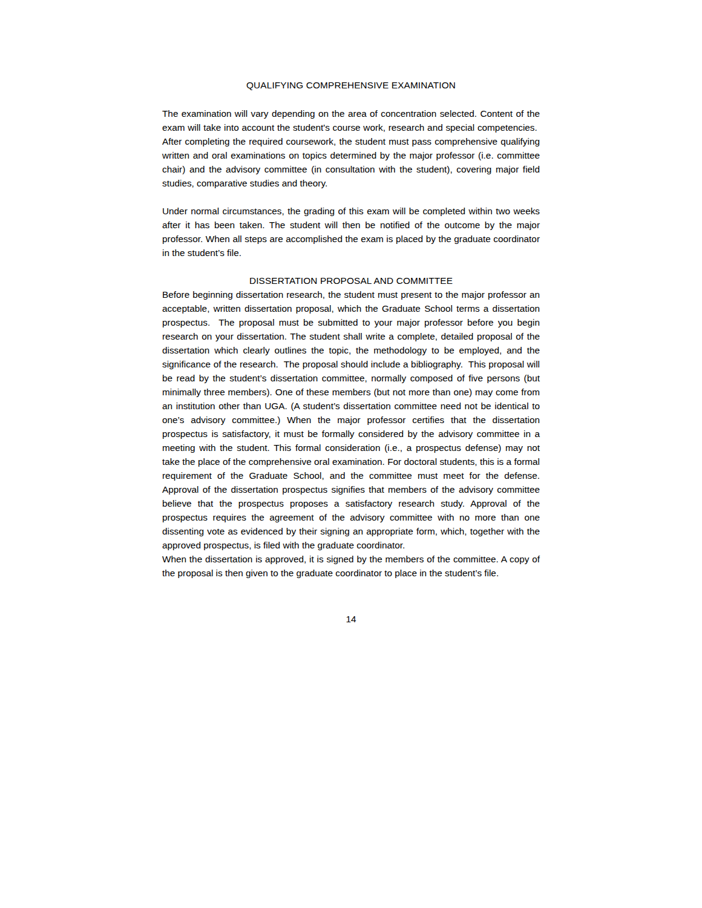QUALIFYING COMPREHENSIVE EXAMINATION
The examination will vary depending on the area of concentration selected. Content of the exam will take into account the student's course work, research and special competencies. After completing the required coursework, the student must pass comprehensive qualifying written and oral examinations on topics determined by the major professor (i.e. committee chair) and the advisory committee (in consultation with the student), covering major field studies, comparative studies and theory.
Under normal circumstances, the grading of this exam will be completed within two weeks after it has been taken. The student will then be notified of the outcome by the major professor. When all steps are accomplished the exam is placed by the graduate coordinator in the student’s file.
DISSERTATION PROPOSAL AND COMMITTEE
Before beginning dissertation research, the student must present to the major professor an acceptable, written dissertation proposal, which the Graduate School terms a dissertation prospectus. The proposal must be submitted to your major professor before you begin research on your dissertation. The student shall write a complete, detailed proposal of the dissertation which clearly outlines the topic, the methodology to be employed, and the significance of the research. The proposal should include a bibliography. This proposal will be read by the student’s dissertation committee, normally composed of five persons (but minimally three members). One of these members (but not more than one) may come from an institution other than UGA. (A student’s dissertation committee need not be identical to one’s advisory committee.) When the major professor certifies that the dissertation prospectus is satisfactory, it must be formally considered by the advisory committee in a meeting with the student. This formal consideration (i.e., a prospectus defense) may not take the place of the comprehensive oral examination. For doctoral students, this is a formal requirement of the Graduate School, and the committee must meet for the defense. Approval of the dissertation prospectus signifies that members of the advisory committee believe that the prospectus proposes a satisfactory research study. Approval of the prospectus requires the agreement of the advisory committee with no more than one dissenting vote as evidenced by their signing an appropriate form, which, together with the approved prospectus, is filed with the graduate coordinator.
When the dissertation is approved, it is signed by the members of the committee. A copy of the proposal is then given to the graduate coordinator to place in the student’s file.
14